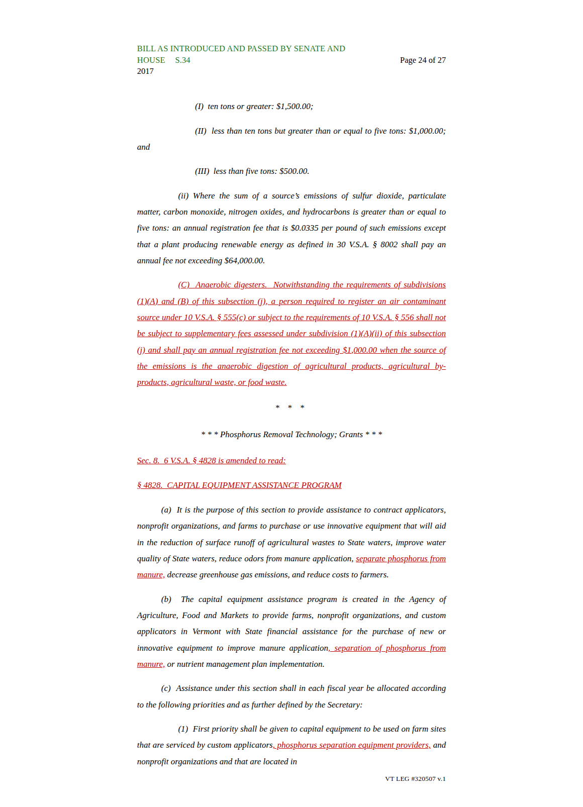BILL AS INTRODUCED AND PASSED BY SENATE AND HOUSE S.34
2017
Page 24 of 27
(I) ten tons or greater: $1,500.00;
(II) less than ten tons but greater than or equal to five tons: $1,000.00; and
(III) less than five tons: $500.00.
(ii) Where the sum of a source’s emissions of sulfur dioxide, particulate matter, carbon monoxide, nitrogen oxides, and hydrocarbons is greater than or equal to five tons: an annual registration fee that is $0.0335 per pound of such emissions except that a plant producing renewable energy as defined in 30 V.S.A. § 8002 shall pay an annual fee not exceeding $64,000.00.
(C) Anaerobic digesters. Notwithstanding the requirements of subdivisions (1)(A) and (B) of this subsection (j), a person required to register an air contaminant source under 10 V.S.A. § 555(c) or subject to the requirements of 10 V.S.A. § 556 shall not be subject to supplementary fees assessed under subdivision (1)(A)(ii) of this subsection (j) and shall pay an annual registration fee not exceeding $1,000.00 when the source of the emissions is the anaerobic digestion of agricultural products, agricultural by-products, agricultural waste, or food waste.
* * *
* * * Phosphorus Removal Technology; Grants * * *
Sec. 8. 6 V.S.A. § 4828 is amended to read:
§ 4828. CAPITAL EQUIPMENT ASSISTANCE PROGRAM
(a) It is the purpose of this section to provide assistance to contract applicators, nonprofit organizations, and farms to purchase or use innovative equipment that will aid in the reduction of surface runoff of agricultural wastes to State waters, improve water quality of State waters, reduce odors from manure application, separate phosphorus from manure, decrease greenhouse gas emissions, and reduce costs to farmers.
(b) The capital equipment assistance program is created in the Agency of Agriculture, Food and Markets to provide farms, nonprofit organizations, and custom applicators in Vermont with State financial assistance for the purchase of new or innovative equipment to improve manure application, separation of phosphorus from manure, or nutrient management plan implementation.
(c) Assistance under this section shall in each fiscal year be allocated according to the following priorities and as further defined by the Secretary:
(1) First priority shall be given to capital equipment to be used on farm sites that are serviced by custom applicators, phosphorus separation equipment providers, and nonprofit organizations and that are located in
VT LEG #320507 v.1